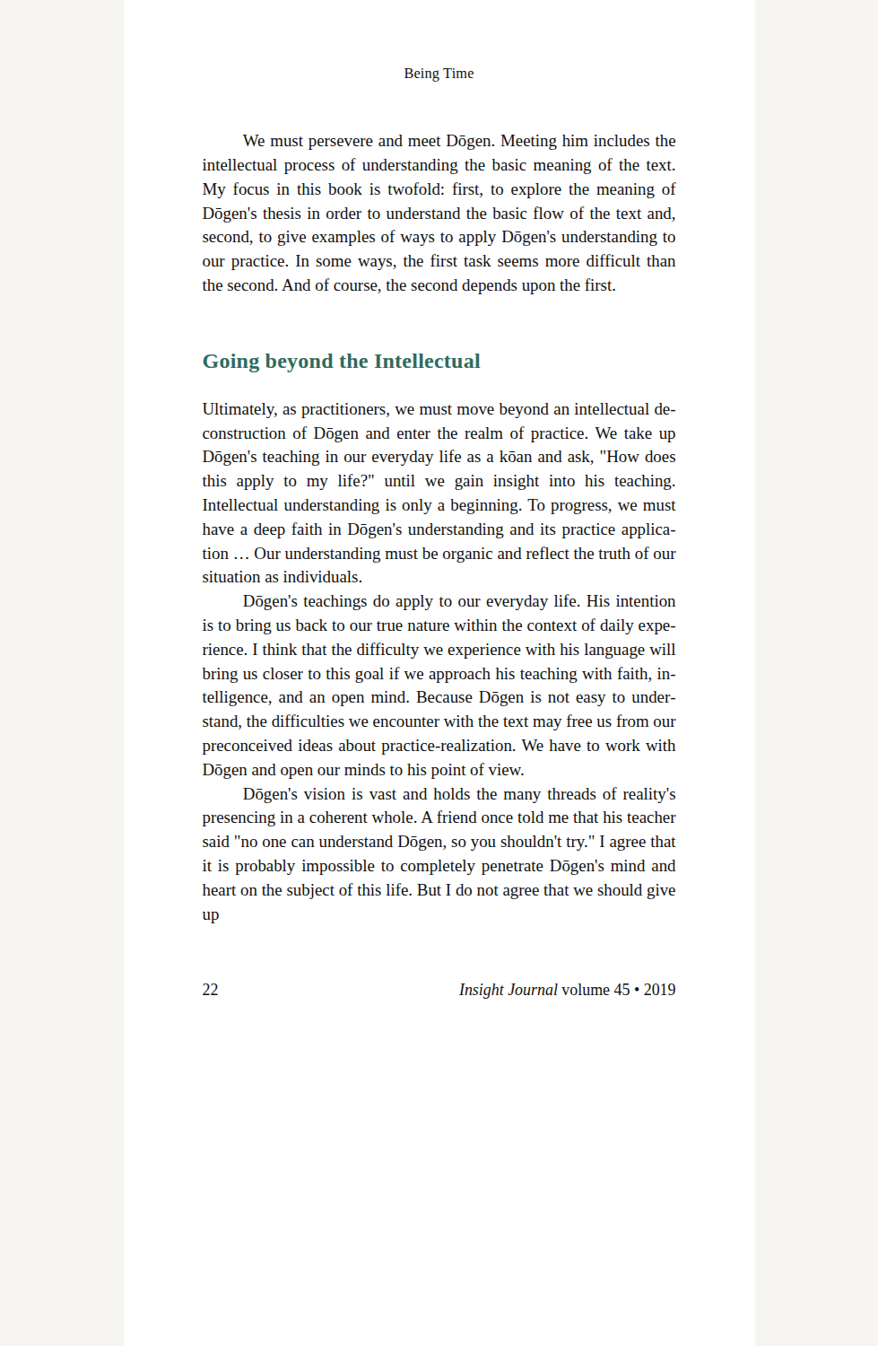Being Time
We must persevere and meet Dōgen. Meeting him includes the intellectual process of understanding the basic meaning of the text. My focus in this book is twofold: first, to explore the meaning of Dōgen's thesis in order to understand the basic flow of the text and, second, to give examples of ways to apply Dōgen's understanding to our practice. In some ways, the first task seems more difficult than the second. And of course, the second depends upon the first.
Going beyond the Intellectual
Ultimately, as practitioners, we must move beyond an intellectual deconstruction of Dōgen and enter the realm of practice. We take up Dōgen's teaching in our everyday life as a kōan and ask, "How does this apply to my life?" until we gain insight into his teaching. Intellectual understanding is only a beginning. To progress, we must have a deep faith in Dōgen's understanding and its practice application … Our understanding must be organic and reflect the truth of our situation as individuals.
Dōgen's teachings do apply to our everyday life. His intention is to bring us back to our true nature within the context of daily experience. I think that the difficulty we experience with his language will bring us closer to this goal if we approach his teaching with faith, intelligence, and an open mind. Because Dōgen is not easy to understand, the difficulties we encounter with the text may free us from our preconceived ideas about practice-realization. We have to work with Dōgen and open our minds to his point of view.
Dōgen's vision is vast and holds the many threads of reality's presencing in a coherent whole. A friend once told me that his teacher said "no one can understand Dōgen, so you shouldn't try." I agree that it is probably impossible to completely penetrate Dōgen's mind and heart on the subject of this life. But I do not agree that we should give up
22 Insight Journal volume 45 • 2019